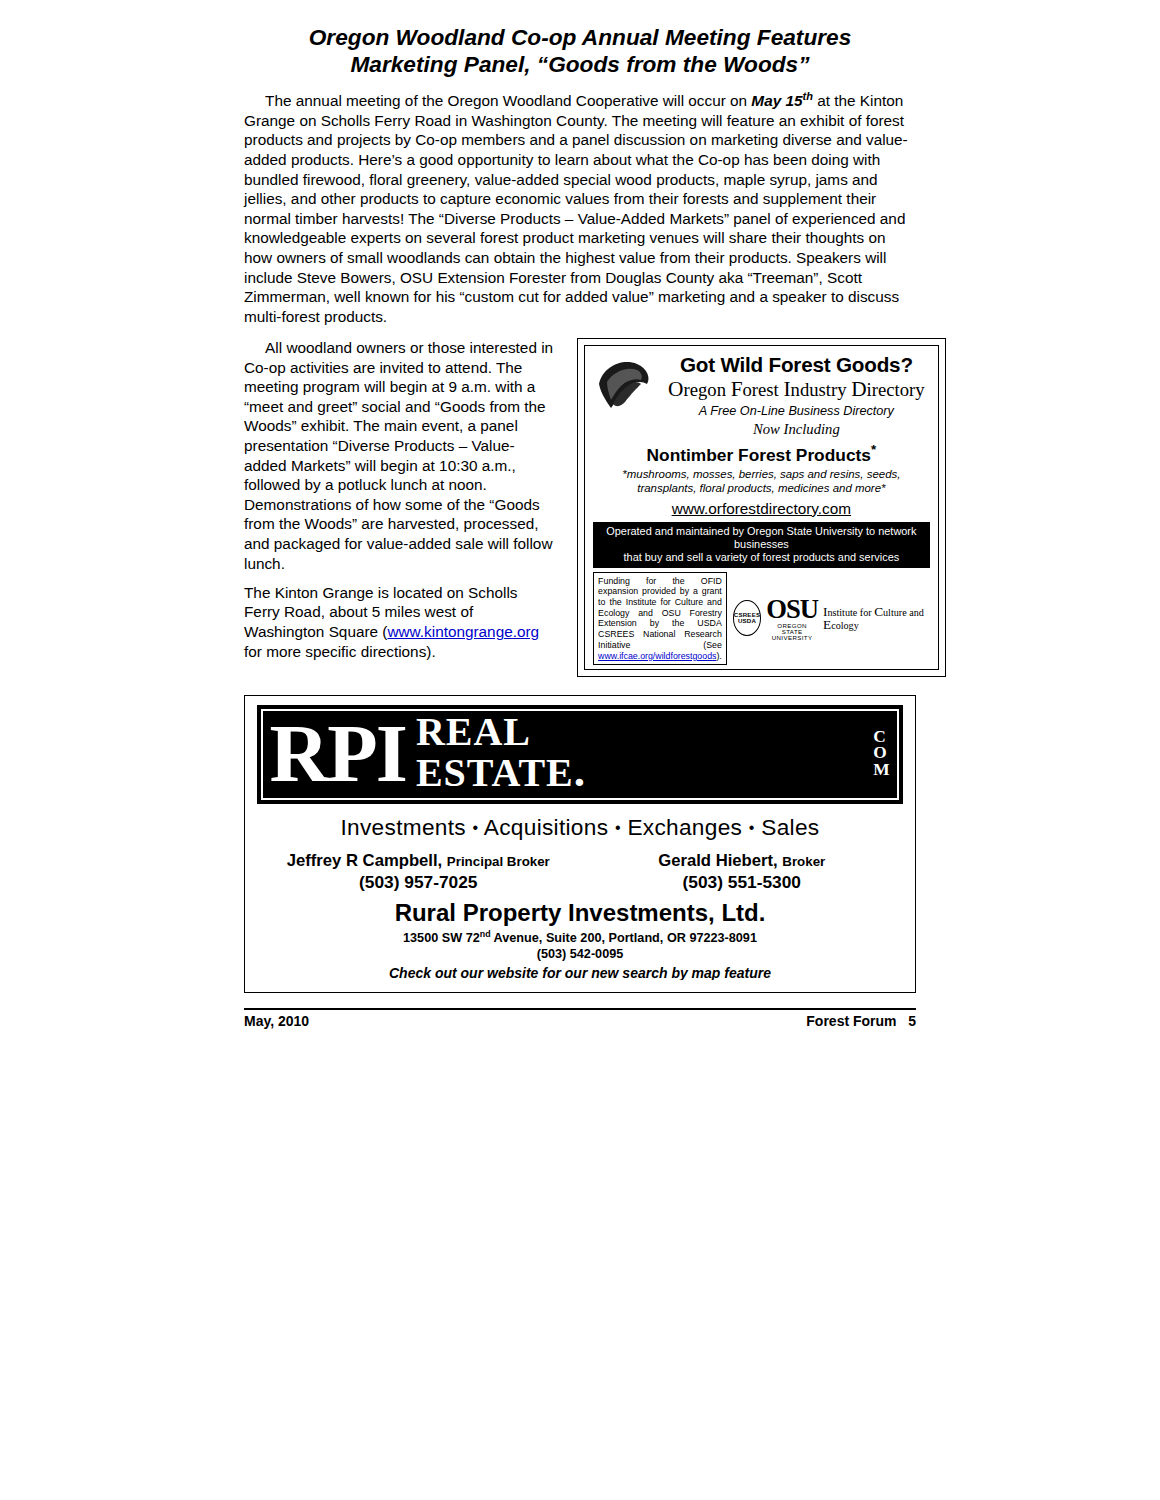Oregon Woodland Co-op Annual Meeting Features
Marketing Panel, “Goods from the Woods”
The annual meeting of the Oregon Woodland Cooperative will occur on May 15th at the Kinton Grange on Scholls Ferry Road in Washington County. The meeting will feature an exhibit of forest products and projects by Co-op members and a panel discussion on marketing diverse and value-added products. Here’s a good opportunity to learn about what the Co-op has been doing with bundled firewood, floral greenery, value-added special wood products, maple syrup, jams and jellies, and other products to capture economic values from their forests and supplement their normal timber harvests! The “Diverse Products – Value-Added Markets” panel of experienced and knowledgeable experts on several forest product marketing venues will share their thoughts on how owners of small woodlands can obtain the highest value from their products. Speakers will include Steve Bowers, OSU Extension Forester from Douglas County aka “Treeman”, Scott Zimmerman, well known for his “custom cut for added value” marketing and a speaker to discuss multi-forest products.
All woodland owners or those interested in Co-op activities are invited to attend. The meeting program will begin at 9 a.m. with a “meet and greet” social and “Goods from the Woods” exhibit. The main event, a panel presentation “Diverse Products – Value-added Markets” will begin at 10:30 a.m., followed by a potluck lunch at noon. Demonstrations of how some of the “Goods from the Woods” are harvested, processed, and packaged for value-added sale will follow lunch.
The Kinton Grange is located on Scholls Ferry Road, about 5 miles west of Washington Square (www.kintongrange.org for more specific directions).
Got Wild Forest Goods?
Oregon Forest Industry Directory
A Free On-Line Business Directory
Now Including
Nontimber Forest Products*
*mushrooms, mosses, berries, saps and resins, seeds,
transplants, floral products, medicines and more*
www.orforestdirectory.com
Operated and maintained by Oregon State University to network businesses
that buy and sell a variety of forest products and services
Funding for the OFID expansion provided by a grant to the Institute for Culture and Ecology and OSU Forestry Extension by the USDA CSREES National Research Initiative (See www.ifcae.org/wildforestgoods).
CSREES
USDA
OSU
OREGON STATE
UNIVERSITY
Institute for Culture and Ecology
RPI
REAL
ESTATE.
C
O
M
Investments • Acquisitions • Exchanges • Sales
Jeffrey R Campbell, Principal Broker
(503) 957-7025
Gerald Hiebert, Broker
(503) 551-5300
Rural Property Investments, Ltd.
13500 SW 72nd Avenue, Suite 200, Portland, OR 97223-8091
(503) 542-0095
Check out our website for our new search by map feature
May, 2010
Forest Forum 5